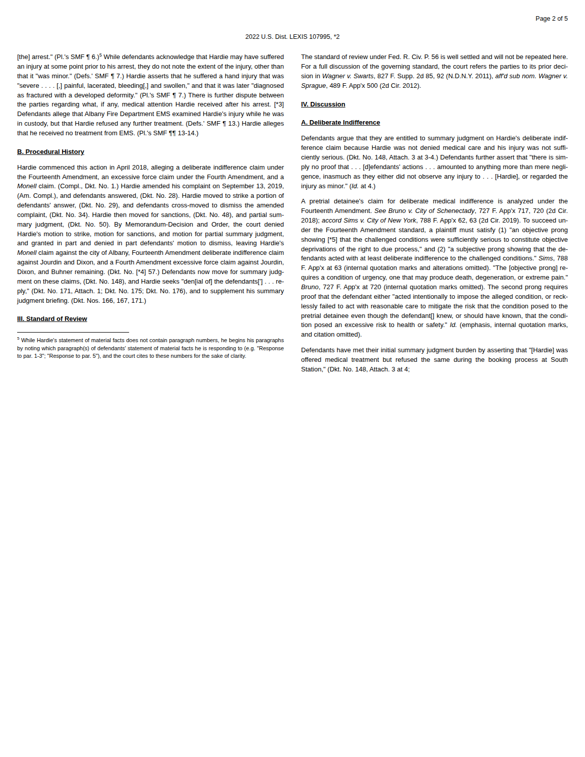Page 2 of 5
2022 U.S. Dist. LEXIS 107995, *2
[the] arrest." (Pl.'s SMF ¶ 6.)5 While defendants acknowledge that Hardie may have suffered an injury at some point prior to his arrest, they do not note the extent of the injury, other than that it "was minor." (Defs.' SMF ¶ 7.) Hardie asserts that he suffered a hand injury that was "severe . . . . [,] painful, lacerated, bleeding[,] and swollen," and that it was later "diagnosed as fractured with a developed deformity." (Pl.'s SMF ¶ 7.) There is further dispute between the parties regarding what, if any, medical attention Hardie received after his arrest. [*3] Defendants allege that Albany Fire Department EMS examined Hardie's injury while he was in custody, but that Hardie refused any further treatment. (Defs.' SMF ¶ 13.) Hardie alleges that he received no treatment from EMS. (Pl.'s SMF ¶¶ 13-14.)
B. Procedural History
Hardie commenced this action in April 2018, alleging a deliberate indifference claim under the Fourteenth Amendment, an excessive force claim under the Fourth Amendment, and a Monell claim. (Compl., Dkt. No. 1.) Hardie amended his complaint on September 13, 2019, (Am. Compl.), and defendants answered, (Dkt. No. 28). Hardie moved to strike a portion of defendants' answer, (Dkt. No. 29), and defendants cross-moved to dismiss the amended complaint, (Dkt. No. 34). Hardie then moved for sanctions, (Dkt. No. 48), and partial summary judgment, (Dkt. No. 50). By Memorandum-Decision and Order, the court denied Hardie's motion to strike, motion for sanctions, and motion for partial summary judgment, and granted in part and denied in part defendants' motion to dismiss, leaving Hardie's Monell claim against the city of Albany, Fourteenth Amendment deliberate indifference claim against Jourdin and Dixon, and a Fourth Amendment excessive force claim against Jourdin, Dixon, and Buhner remaining. (Dkt. No. [*4] 57.) Defendants now move for summary judgment on these claims, (Dkt. No. 148), and Hardie seeks "den[ial of] the defendants['] . . . reply," (Dkt. No. 171, Attach. 1; Dkt. No. 175; Dkt. No. 176), and to supplement his summary judgment briefing. (Dkt. Nos. 166, 167, 171.)
III. Standard of Review
5 While Hardie's statement of material facts does not contain paragraph numbers, he begins his paragraphs by noting which paragraph(s) of defendants' statement of material facts he is responding to (e.g. "Response to par. 1-3"; "Response to par. 5"), and the court cites to these numbers for the sake of clarity.
The standard of review under Fed. R. Civ. P. 56 is well settled and will not be repeated here. For a full discussion of the governing standard, the court refers the parties to its prior decision in Wagner v. Swarts, 827 F. Supp. 2d 85, 92 (N.D.N.Y. 2011), aff'd sub nom. Wagner v. Sprague, 489 F. App'x 500 (2d Cir. 2012).
IV. Discussion
A. Deliberate Indifference
Defendants argue that they are entitled to summary judgment on Hardie's deliberate indifference claim because Hardie was not denied medical care and his injury was not sufficiently serious. (Dkt. No. 148, Attach. 3 at 3-4.) Defendants further assert that "there is simply no proof that . . . [d]efendants' actions . . . amounted to anything more than mere negligence, inasmuch as they either did not observe any injury to . . . [Hardie], or regarded the injury as minor." (Id. at 4.)
A pretrial detainee's claim for deliberate medical indifference is analyzed under the Fourteenth Amendment. See Bruno v. City of Schenectady, 727 F. App'x 717, 720 (2d Cir. 2018); accord Sims v. City of New York, 788 F. App'x 62, 63 (2d Cir. 2019). To succeed under the Fourteenth Amendment standard, a plaintiff must satisfy (1) "an objective prong showing [*5] that the challenged conditions were sufficiently serious to constitute objective deprivations of the right to due process," and (2) "a subjective prong showing that the defendants acted with at least deliberate indifference to the challenged conditions." Sims, 788 F. App'x at 63 (internal quotation marks and alterations omitted). "The [objective prong] requires a condition of urgency, one that may produce death, degeneration, or extreme pain." Bruno, 727 F. App'x at 720 (internal quotation marks omitted). The second prong requires proof that the defendant either "acted intentionally to impose the alleged condition, or recklessly failed to act with reasonable care to mitigate the risk that the condition posed to the pretrial detainee even though the defendant[] knew, or should have known, that the condition posed an excessive risk to health or safety." Id. (emphasis, internal quotation marks, and citation omitted).
Defendants have met their initial summary judgment burden by asserting that "[Hardie] was offered medical treatment but refused the same during the booking process at South Station," (Dkt. No. 148, Attach. 3 at 4;